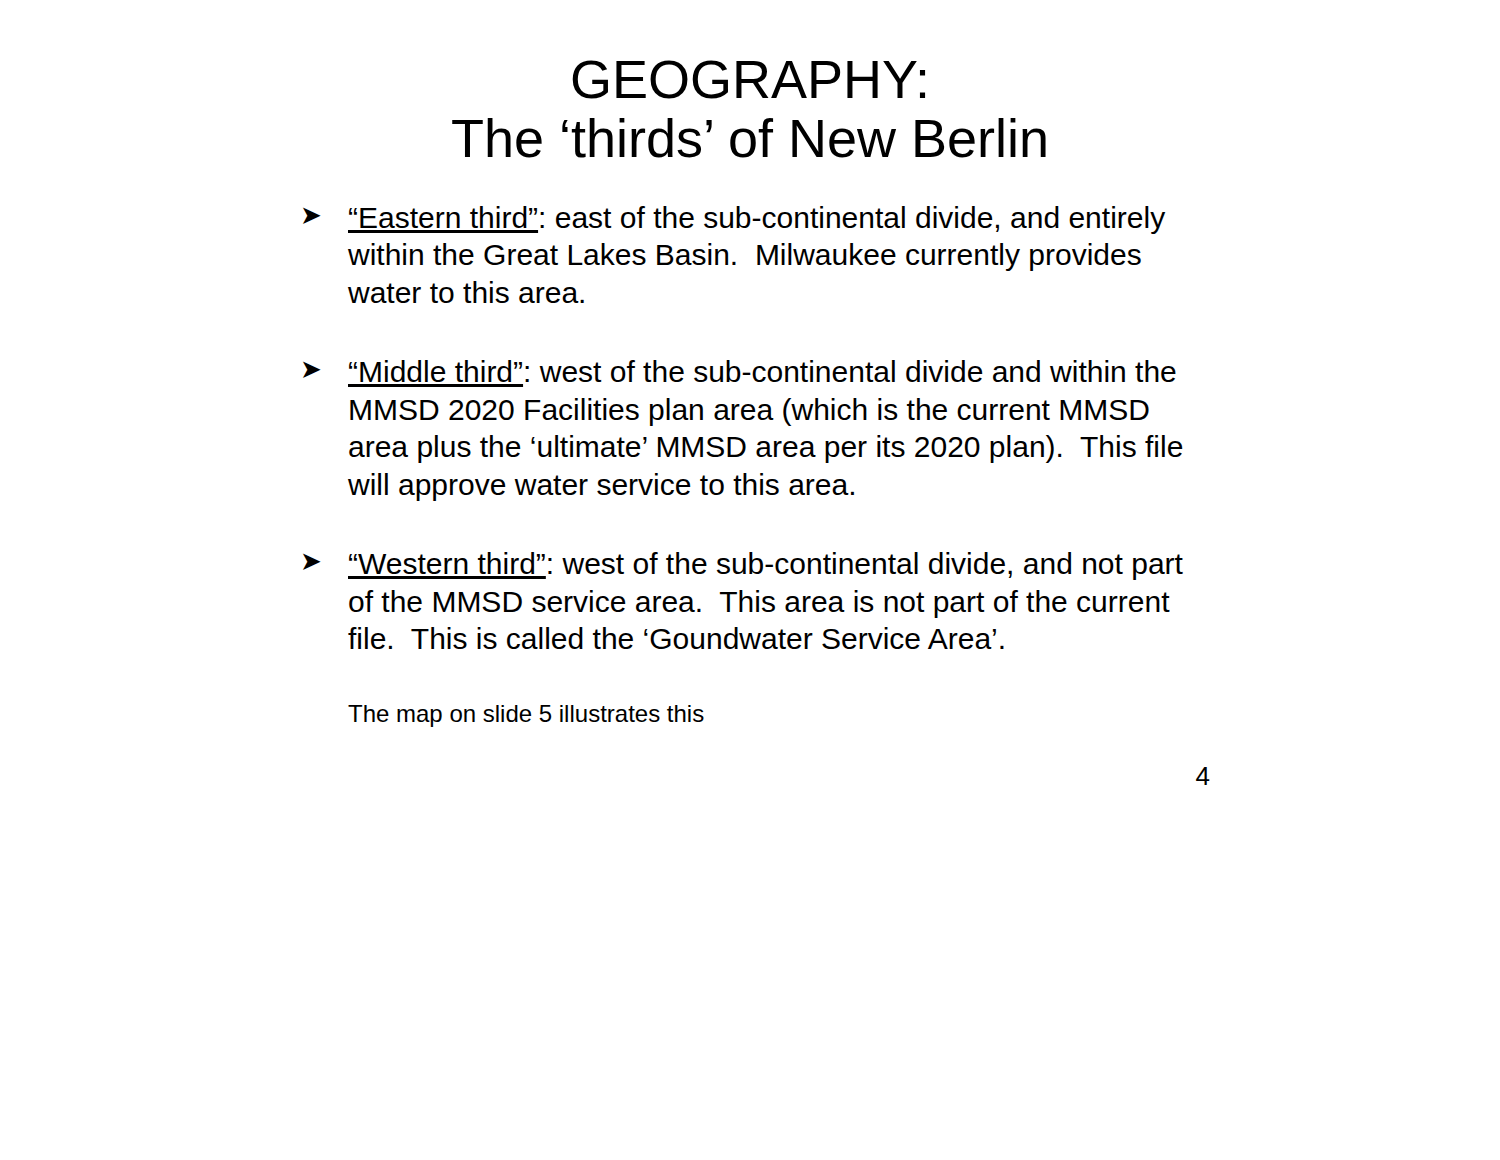GEOGRAPHY:
The ‘thirds’ of New Berlin
“Eastern third”: east of the sub-continental divide, and entirely within the Great Lakes Basin. Milwaukee currently provides water to this area.
“Middle third”: west of the sub-continental divide and within the MMSD 2020 Facilities plan area (which is the current MMSD area plus the ‘ultimate’ MMSD area per its 2020 plan). This file will approve water service to this area.
“Western third”: west of the sub-continental divide, and not part of the MMSD service area. This area is not part of the current file. This is called the ‘Goundwater Service Area’.
The map on slide 5 illustrates this
4